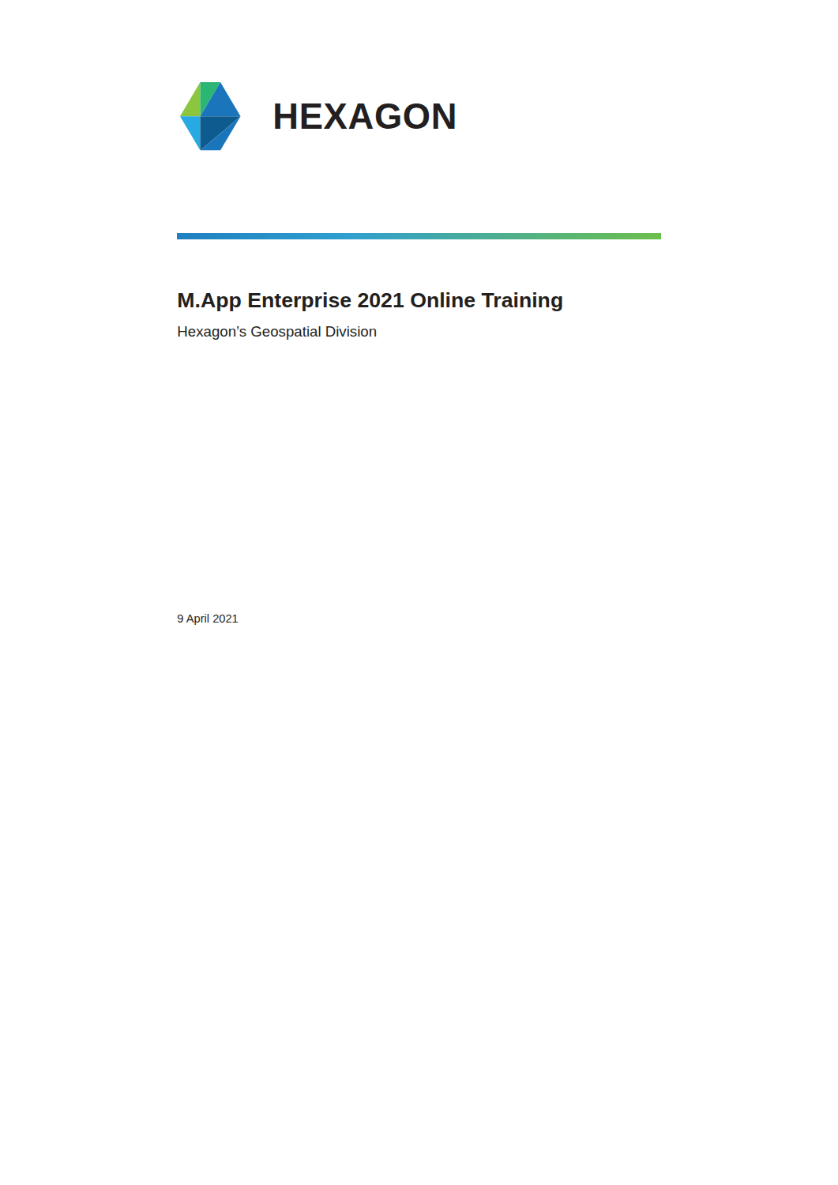HEXAGON
M.App Enterprise 2021 Online Training
Hexagon’s Geospatial Division
9 April 2021